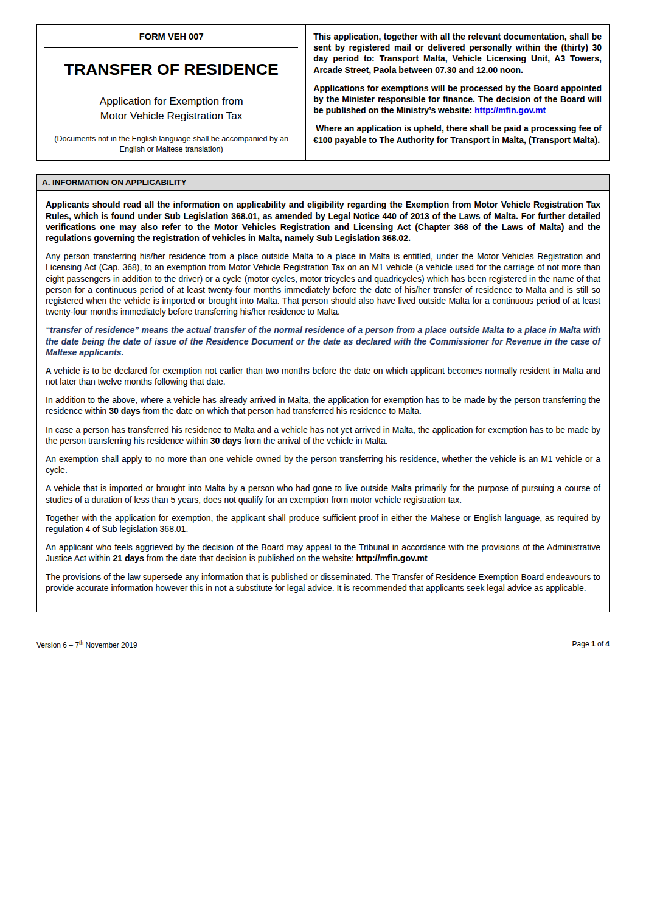| FORM VEH 007 TRANSFER OF RESIDENCE Application for Exemption from Motor Vehicle Registration Tax (Documents not in the English language shall be accompanied by an English or Maltese translation) | This application, together with all the relevant documentation, shall be sent by registered mail or delivered personally within the (thirty) 30 day period to: Transport Malta, Vehicle Licensing Unit, A3 Towers, Arcade Street, Paola between 07.30 and 12.00 noon. Applications for exemptions will be processed by the Board appointed by the Minister responsible for finance. The decision of the Board will be published on the Ministry’s website: http://mfin.gov.mt Where an application is upheld, there shall be paid a processing fee of €100 payable to The Authority for Transport in Malta, (Transport Malta). |
A. INFORMATION ON APPLICABILITY
Applicants should read all the information on applicability and eligibility regarding the Exemption from Motor Vehicle Registration Tax Rules, which is found under Sub Legislation 368.01, as amended by Legal Notice 440 of 2013 of the Laws of Malta. For further detailed verifications one may also refer to the Motor Vehicles Registration and Licensing Act (Chapter 368 of the Laws of Malta) and the regulations governing the registration of vehicles in Malta, namely Sub Legislation 368.02.
Any person transferring his/her residence from a place outside Malta to a place in Malta is entitled, under the Motor Vehicles Registration and Licensing Act (Cap. 368), to an exemption from Motor Vehicle Registration Tax on an M1 vehicle (a vehicle used for the carriage of not more than eight passengers in addition to the driver) or a cycle (motor cycles, motor tricycles and quadricycles) which has been registered in the name of that person for a continuous period of at least twenty-four months immediately before the date of his/her transfer of residence to Malta and is still so registered when the vehicle is imported or brought into Malta. That person should also have lived outside Malta for a continuous period of at least twenty-four months immediately before transferring his/her residence to Malta.
“transfer of residence” means the actual transfer of the normal residence of a person from a place outside Malta to a place in Malta with the date being the date of issue of the Residence Document or the date as declared with the Commissioner for Revenue in the case of Maltese applicants.
A vehicle is to be declared for exemption not earlier than two months before the date on which applicant becomes normally resident in Malta and not later than twelve months following that date.
In addition to the above, where a vehicle has already arrived in Malta, the application for exemption has to be made by the person transferring the residence within 30 days from the date on which that person had transferred his residence to Malta.
In case a person has transferred his residence to Malta and a vehicle has not yet arrived in Malta, the application for exemption has to be made by the person transferring his residence within 30 days from the arrival of the vehicle in Malta.
An exemption shall apply to no more than one vehicle owned by the person transferring his residence, whether the vehicle is an M1 vehicle or a cycle.
A vehicle that is imported or brought into Malta by a person who had gone to live outside Malta primarily for the purpose of pursuing a course of studies of a duration of less than 5 years, does not qualify for an exemption from motor vehicle registration tax.
Together with the application for exemption, the applicant shall produce sufficient proof in either the Maltese or English language, as required by regulation 4 of Sub legislation 368.01.
An applicant who feels aggrieved by the decision of the Board may appeal to the Tribunal in accordance with the provisions of the Administrative Justice Act within 21 days from the date that decision is published on the website: http://mfin.gov.mt
The provisions of the law supersede any information that is published or disseminated. The Transfer of Residence Exemption Board endeavours to provide accurate information however this in not a substitute for legal advice. It is recommended that applicants seek legal advice as applicable.
Version 6 – 7th November 2019 Page 1 of 4